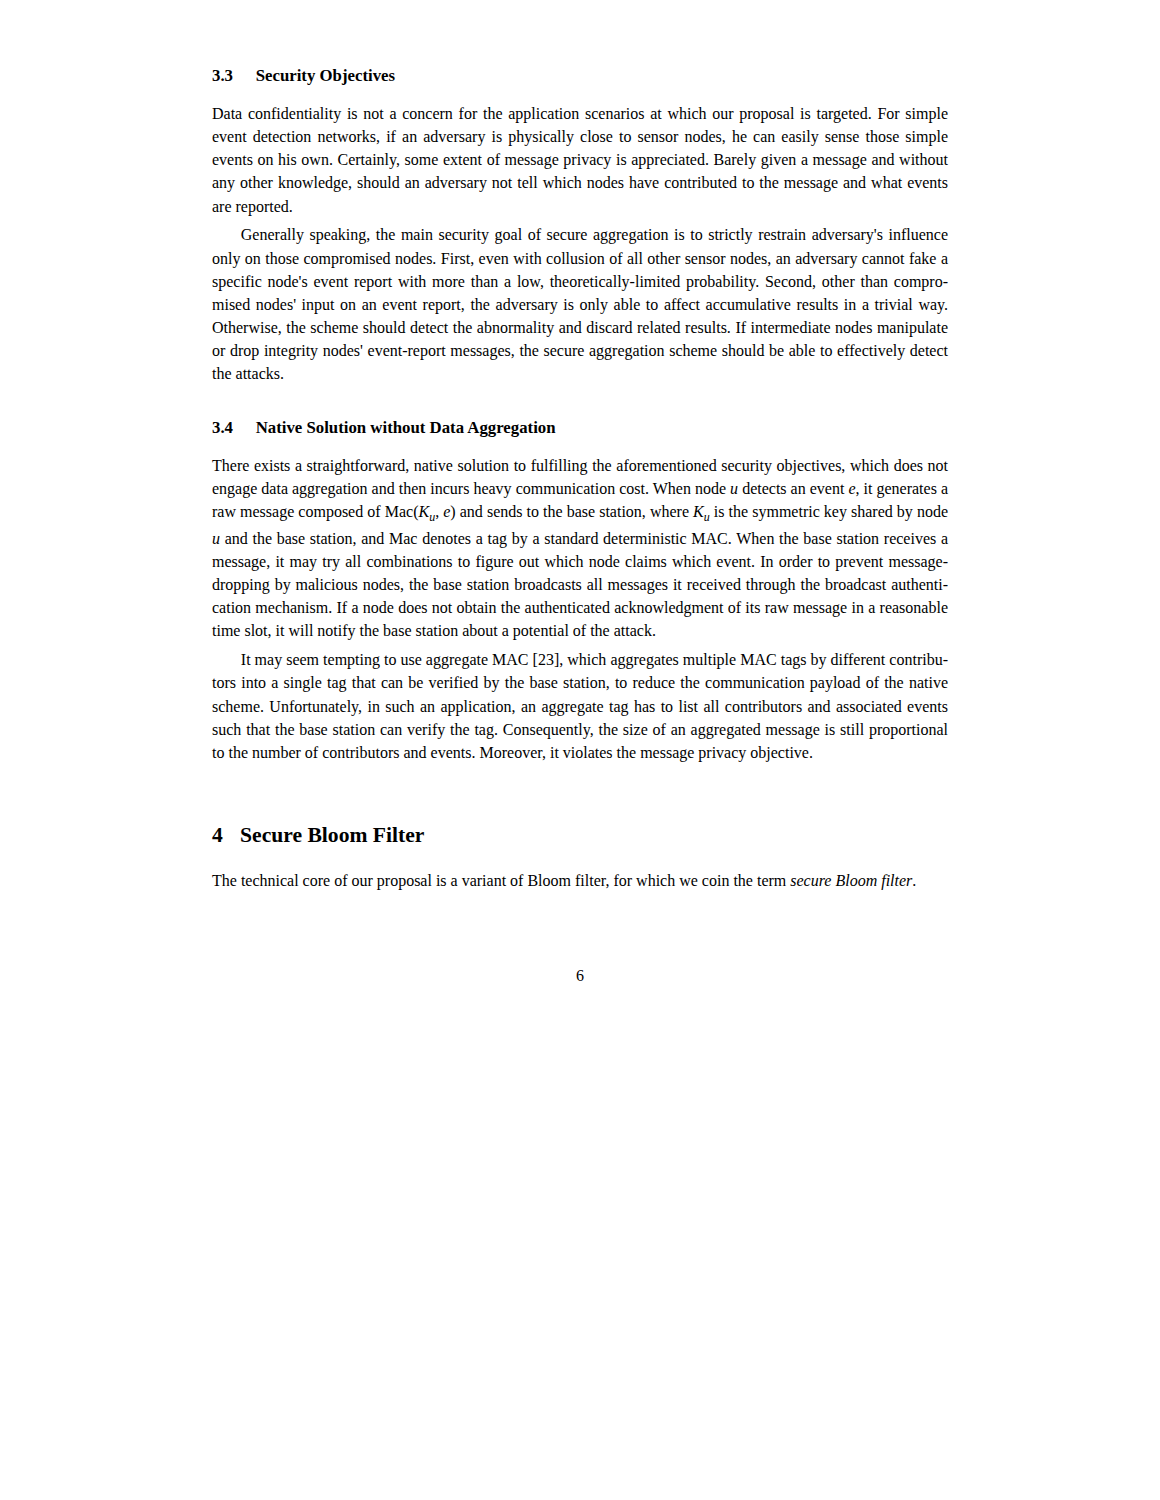3.3 Security Objectives
Data confidentiality is not a concern for the application scenarios at which our proposal is targeted. For simple event detection networks, if an adversary is physically close to sensor nodes, he can easily sense those simple events on his own. Certainly, some extent of message privacy is appreciated. Barely given a message and without any other knowledge, should an adversary not tell which nodes have contributed to the message and what events are reported.
Generally speaking, the main security goal of secure aggregation is to strictly restrain adversary's influence only on those compromised nodes. First, even with collusion of all other sensor nodes, an adversary cannot fake a specific node's event report with more than a low, theoretically-limited probability. Second, other than compromised nodes' input on an event report, the adversary is only able to affect accumulative results in a trivial way. Otherwise, the scheme should detect the abnormality and discard related results. If intermediate nodes manipulate or drop integrity nodes' event-report messages, the secure aggregation scheme should be able to effectively detect the attacks.
3.4 Native Solution without Data Aggregation
There exists a straightforward, native solution to fulfilling the aforementioned security objectives, which does not engage data aggregation and then incurs heavy communication cost. When node u detects an event e, it generates a raw message composed of Mac(Ku, e) and sends to the base station, where Ku is the symmetric key shared by node u and the base station, and Mac denotes a tag by a standard deterministic MAC. When the base station receives a message, it may try all combinations to figure out which node claims which event. In order to prevent message-dropping by malicious nodes, the base station broadcasts all messages it received through the broadcast authentication mechanism. If a node does not obtain the authenticated acknowledgment of its raw message in a reasonable time slot, it will notify the base station about a potential of the attack.
It may seem tempting to use aggregate MAC [23], which aggregates multiple MAC tags by different contributors into a single tag that can be verified by the base station, to reduce the communication payload of the native scheme. Unfortunately, in such an application, an aggregate tag has to list all contributors and associated events such that the base station can verify the tag. Consequently, the size of an aggregated message is still proportional to the number of contributors and events. Moreover, it violates the message privacy objective.
4 Secure Bloom Filter
The technical core of our proposal is a variant of Bloom filter, for which we coin the term secure Bloom filter.
6